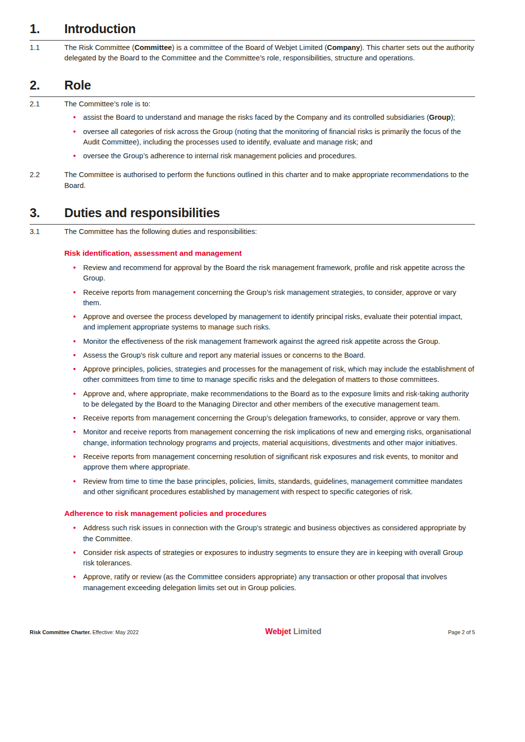1. Introduction
1.1
The Risk Committee (Committee) is a committee of the Board of Webjet Limited (Company). This charter sets out the authority delegated by the Board to the Committee and the Committee’s role, responsibilities, structure and operations.
2. Role
2.1
The Committee’s role is to:
assist the Board to understand and manage the risks faced by the Company and its controlled subsidiaries (Group);
oversee all categories of risk across the Group (noting that the monitoring of financial risks is primarily the focus of the Audit Committee), including the processes used to identify, evaluate and manage risk; and
oversee the Group’s adherence to internal risk management policies and procedures.
2.2
The Committee is authorised to perform the functions outlined in this charter and to make appropriate recommendations to the Board.
3. Duties and responsibilities
3.1
The Committee has the following duties and responsibilities:
Risk identification, assessment and management
Review and recommend for approval by the Board the risk management framework, profile and risk appetite across the Group.
Receive reports from management concerning the Group’s risk management strategies, to consider, approve or vary them.
Approve and oversee the process developed by management to identify principal risks, evaluate their potential impact, and implement appropriate systems to manage such risks.
Monitor the effectiveness of the risk management framework against the agreed risk appetite across the Group.
Assess the Group's risk culture and report any material issues or concerns to the Board.
Approve principles, policies, strategies and processes for the management of risk, which may include the establishment of other committees from time to time to manage specific risks and the delegation of matters to those committees.
Approve and, where appropriate, make recommendations to the Board as to the exposure limits and risk-taking authority to be delegated by the Board to the Managing Director and other members of the executive management team.
Receive reports from management concerning the Group’s delegation frameworks, to consider, approve or vary them.
Monitor and receive reports from management concerning the risk implications of new and emerging risks, organisational change, information technology programs and projects, material acquisitions, divestments and other major initiatives.
Receive reports from management concerning resolution of significant risk exposures and risk events, to monitor and approve them where appropriate.
Review from time to time the base principles, policies, limits, standards, guidelines, management committee mandates and other significant procedures established by management with respect to specific categories of risk.
Adherence to risk management policies and procedures
Address such risk issues in connection with the Group’s strategic and business objectives as considered appropriate by the Committee.
Consider risk aspects of strategies or exposures to industry segments to ensure they are in keeping with overall Group risk tolerances.
Approve, ratify or review (as the Committee considers appropriate) any transaction or other proposal that involves management exceeding delegation limits set out in Group policies.
Risk Committee Charter. Effective: May 2022
Webjet Limited
Page 2 of 5